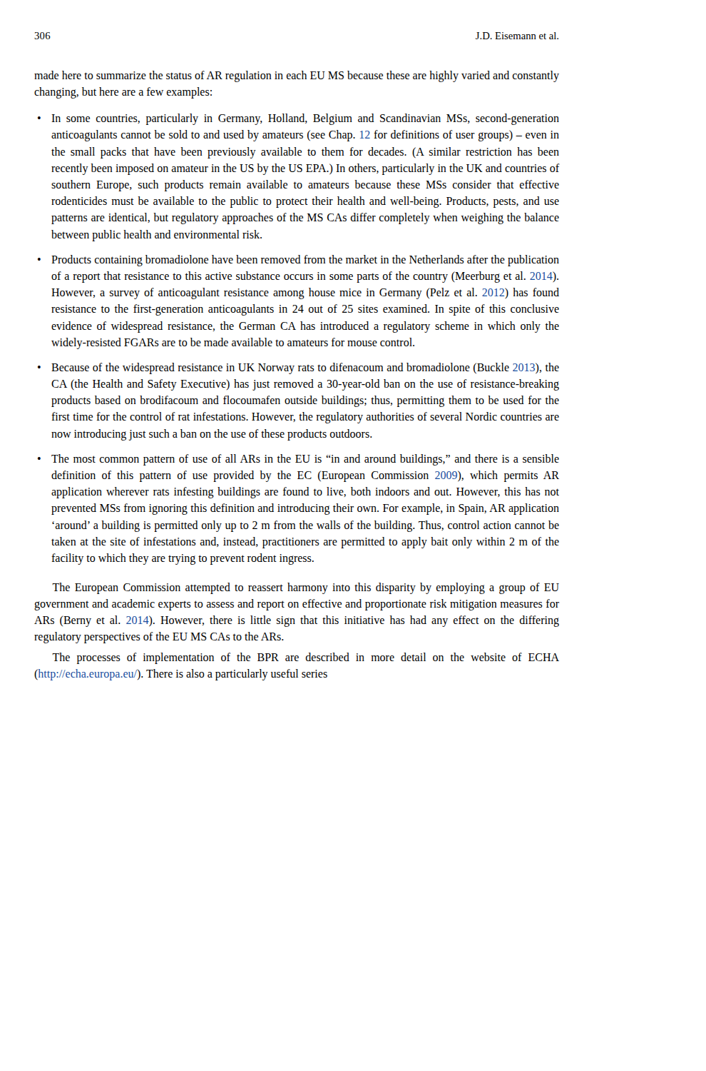306 J.D. Eisemann et al.
made here to summarize the status of AR regulation in each EU MS because these are highly varied and constantly changing, but here are a few examples:
In some countries, particularly in Germany, Holland, Belgium and Scandinavian MSs, second-generation anticoagulants cannot be sold to and used by amateurs (see Chap. 12 for definitions of user groups) – even in the small packs that have been previously available to them for decades. (A similar restriction has been recently been imposed on amateur in the US by the US EPA.) In others, particularly in the UK and countries of southern Europe, such products remain available to amateurs because these MSs consider that effective rodenticides must be available to the public to protect their health and well-being. Products, pests, and use patterns are identical, but regulatory approaches of the MS CAs differ completely when weighing the balance between public health and environmental risk.
Products containing bromadiolone have been removed from the market in the Netherlands after the publication of a report that resistance to this active substance occurs in some parts of the country (Meerburg et al. 2014). However, a survey of anticoagulant resistance among house mice in Germany (Pelz et al. 2012) has found resistance to the first-generation anticoagulants in 24 out of 25 sites examined. In spite of this conclusive evidence of widespread resistance, the German CA has introduced a regulatory scheme in which only the widely-resisted FGARs are to be made available to amateurs for mouse control.
Because of the widespread resistance in UK Norway rats to difenacoum and bromadiolone (Buckle 2013), the CA (the Health and Safety Executive) has just removed a 30-year-old ban on the use of resistance-breaking products based on brodifacoum and flocoumafen outside buildings; thus, permitting them to be used for the first time for the control of rat infestations. However, the regulatory authorities of several Nordic countries are now introducing just such a ban on the use of these products outdoors.
The most common pattern of use of all ARs in the EU is “in and around buildings,” and there is a sensible definition of this pattern of use provided by the EC (European Commission 2009), which permits AR application wherever rats infesting buildings are found to live, both indoors and out. However, this has not prevented MSs from ignoring this definition and introducing their own. For example, in Spain, AR application ‘around’ a building is permitted only up to 2 m from the walls of the building. Thus, control action cannot be taken at the site of infestations and, instead, practitioners are permitted to apply bait only within 2 m of the facility to which they are trying to prevent rodent ingress.
The European Commission attempted to reassert harmony into this disparity by employing a group of EU government and academic experts to assess and report on effective and proportionate risk mitigation measures for ARs (Berny et al. 2014). However, there is little sign that this initiative has had any effect on the differing regulatory perspectives of the EU MS CAs to the ARs.
The processes of implementation of the BPR are described in more detail on the website of ECHA (http://echa.europa.eu/). There is also a particularly useful series